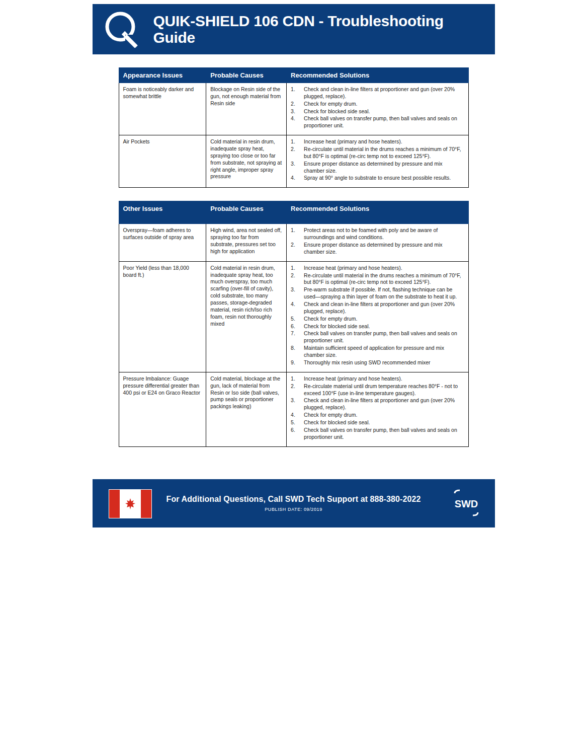QUIK-SHIELD 106 CDN - Troubleshooting Guide
| Appearance Issues | Probable Causes | Recommended Solutions |
| --- | --- | --- |
| Foam is noticeably darker and somewhat brittle | Blockage on Resin side of the gun, not enough material from Resin side | 1. Check and clean in-line filters at proportioner and gun (over 20% plugged, replace). 2. Check for empty drum. 3. Check for blocked side seal. 4. Check ball valves on transfer pump, then ball valves and seals on proportioner unit. |
| Air Pockets | Cold material in resin drum, inadequate spray heat, spraying too close or too far from substrate, not spraying at right angle, improper spray pressure | 1. Increase heat (primary and hose heaters). 2. Re-circulate until material in the drums reaches a minimum of 70°F, but 80°F is optimal (re-circ temp not to exceed 125°F). 3. Ensure proper distance as determined by pressure and mix chamber size. 4. Spray at 90° angle to substrate to ensure best possible results. |
| Other Issues | Probable Causes | Recommended Solutions |
| --- | --- | --- |
| Overspray—foam adheres to surfaces outside of spray area | High wind, area not sealed off, spraying too far from substrate, pressures set too high for application | 1. Protect areas not to be foamed with poly and be aware of surroundings and wind conditions. 2. Ensure proper distance as determined by pressure and mix chamber size. |
| Poor Yield (less than 18,000 board ft.) | Cold material in resin drum, inadequate spray heat, too much overspray, too much scarfing (over-fill of cavity), cold substrate, too many passes, storage-degraded material, resin rich/Iso rich foam, resin not thoroughly mixed | 1. Increase heat (primary and hose heaters). 2. Re-circulate until material in the drums reaches a minimum of 70°F, but 80°F is optimal (re-circ temp not to exceed 125°F). 3. Pre-warm substrate if possible. If not, flashing technique can be used—spraying a thin layer of foam on the substrate to heat it up. 4. Check and clean in-line filters at proportioner and gun (over 20% plugged, replace). 5. Check for empty drum. 6. Check for blocked side seal. 7. Check ball valves on transfer pump, then ball valves and seals on proportioner unit. 8. Maintain sufficient speed of application for pressure and mix chamber size. 9. Thoroughly mix resin using SWD recommended mixer |
| Pressure Imbalance: Guage pressure differential greater than 400 psi or E24 on Graco Reactor | Cold material, blockage at the gun, lack of material from Resin or Iso side (ball valves, pump seals or proportioner packings leaking) | 1. Increase heat (primary and hose heaters). 2. Re-circulate material until drum temperature reaches 80°F - not to exceed 100°F (use in-line temperature gauges). 3. Check and clean in-line filters at proportioner and gun (over 20% plugged, replace). 4. Check for empty drum. 5. Check for blocked side seal. 6. Check ball valves on transfer pump, then ball valves and seals on proportioner unit. |
For Additional Questions, Call SWD Tech Support at 888-380-2022
PUBLISH DATE: 09/2019
SWD